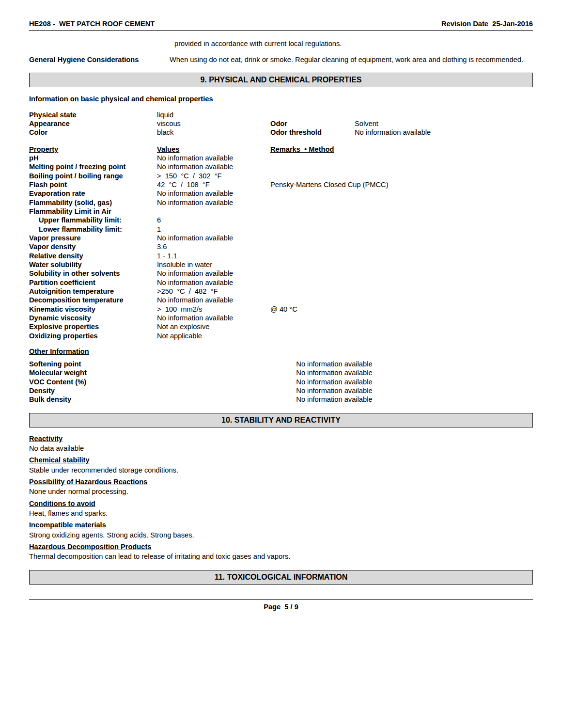HE208 - WET PATCH ROOF CEMENT
Revision Date 25-Jan-2016
provided in accordance with current local regulations.
General Hygiene Considerations
When using do not eat, drink or smoke. Regular cleaning of equipment, work area and clothing is recommended.
9. PHYSICAL AND CHEMICAL PROPERTIES
Information on basic physical and chemical properties
| Physical state | liquid | | |
| Appearance | viscous | Odor | Solvent |
| Color | black | Odor threshold | No information available |
| Property | Values | Remarks • Method |
| pH | No information available | |
| Melting point / freezing point | No information available | |
| Boiling point / boiling range | > 150 °C / 302 °F | |
| Flash point | 42 °C / 108 °F | Pensky-Martens Closed Cup (PMCC) |
| Evaporation rate | No information available | |
| Flammability (solid, gas) | No information available | |
| Flammability Limit in Air | | |
| Upper flammability limit: | 6 | |
| Lower flammability limit: | 1 | |
| Vapor pressure | No information available | |
| Vapor density | 3.6 | |
| Relative density | 1 - 1.1 | |
| Water solubility | Insoluble in water | |
| Solubility in other solvents | No information available | |
| Partition coefficient | No information available | |
| Autoignition temperature | >250 °C / 482 °F | |
| Decomposition temperature | No information available | |
| Kinematic viscosity | > 100 mm2/s | @ 40 °C |
| Dynamic viscosity | No information available | |
| Explosive properties | Not an explosive | |
| Oxidizing properties | Not applicable | |
Other Information
| Softening point | No information available |
| Molecular weight | No information available |
| VOC Content (%) | No information available |
| Density | No information available |
| Bulk density | No information available |
10. STABILITY AND REACTIVITY
Reactivity
No data available
Chemical stability
Stable under recommended storage conditions.
Possibility of Hazardous Reactions
None under normal processing.
Conditions to avoid
Heat, flames and sparks.
Incompatible materials
Strong oxidizing agents. Strong acids. Strong bases.
Hazardous Decomposition Products
Thermal decomposition can lead to release of irritating and toxic gases and vapors.
11. TOXICOLOGICAL INFORMATION
Page 5 / 9